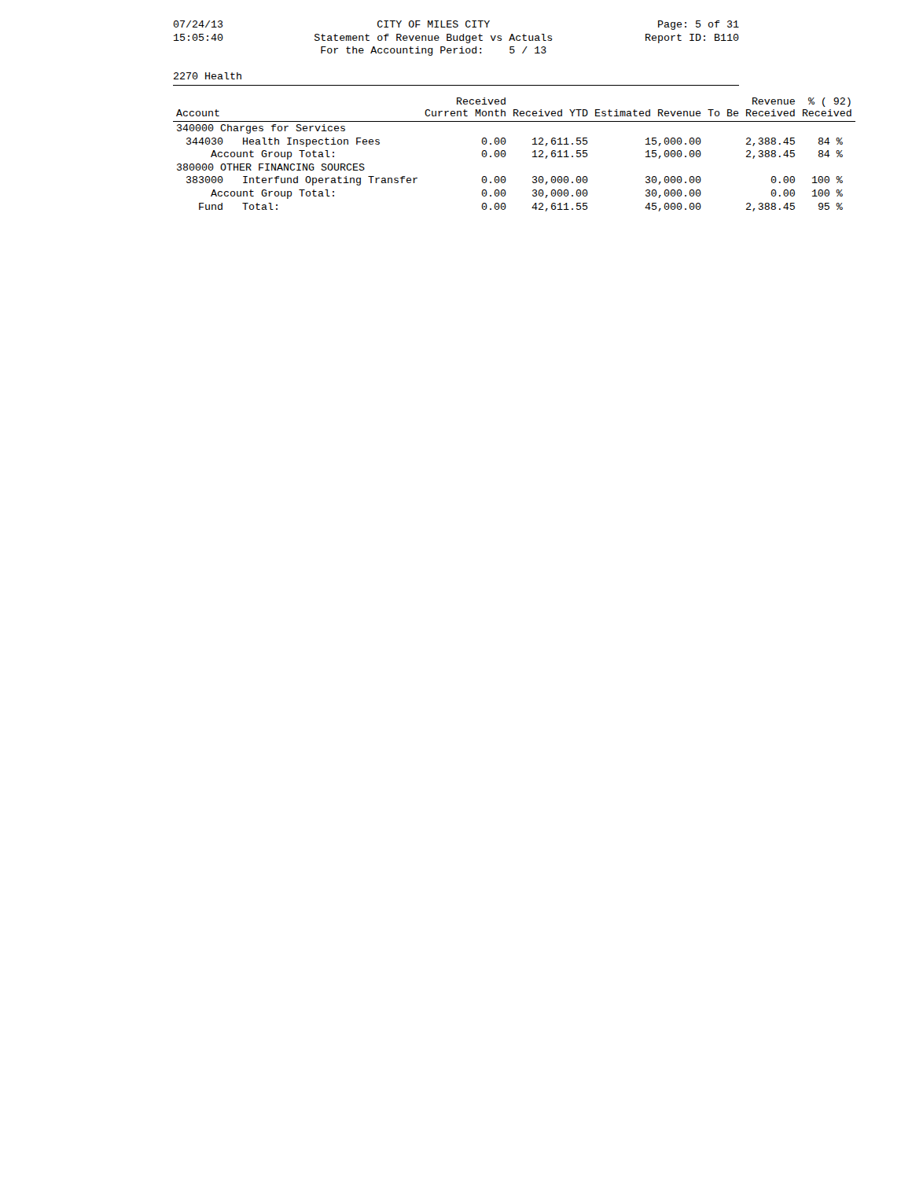| 07/24/13 15:05:40 | CITY OF MILES CITY Statement of Revenue Budget vs Actuals For the Accounting Period: 5 / 13 | Page: 5 of 31 Report ID: B110 |
2270 Health
| Account | Received Current Month | Received YTD | Estimated Revenue | Revenue To Be Received | % ( 92) Received |
| --- | --- | --- | --- | --- | --- |
| 340000 Charges for Services |
| 344030 Health Inspection Fees | 0.00 | 12,611.55 | 15,000.00 | 2,388.45 | 84 % |
| Account Group Total: | 0.00 | 12,611.55 | 15,000.00 | 2,388.45 | 84 % |
| 380000 OTHER FINANCING SOURCES |
| 383000 Interfund Operating Transfer | 0.00 | 30,000.00 | 30,000.00 | 0.00 | 100 % |
| Account Group Total: | 0.00 | 30,000.00 | 30,000.00 | 0.00 | 100 % |
| Fund Total: | 0.00 | 42,611.55 | 45,000.00 | 2,388.45 | 95 % |